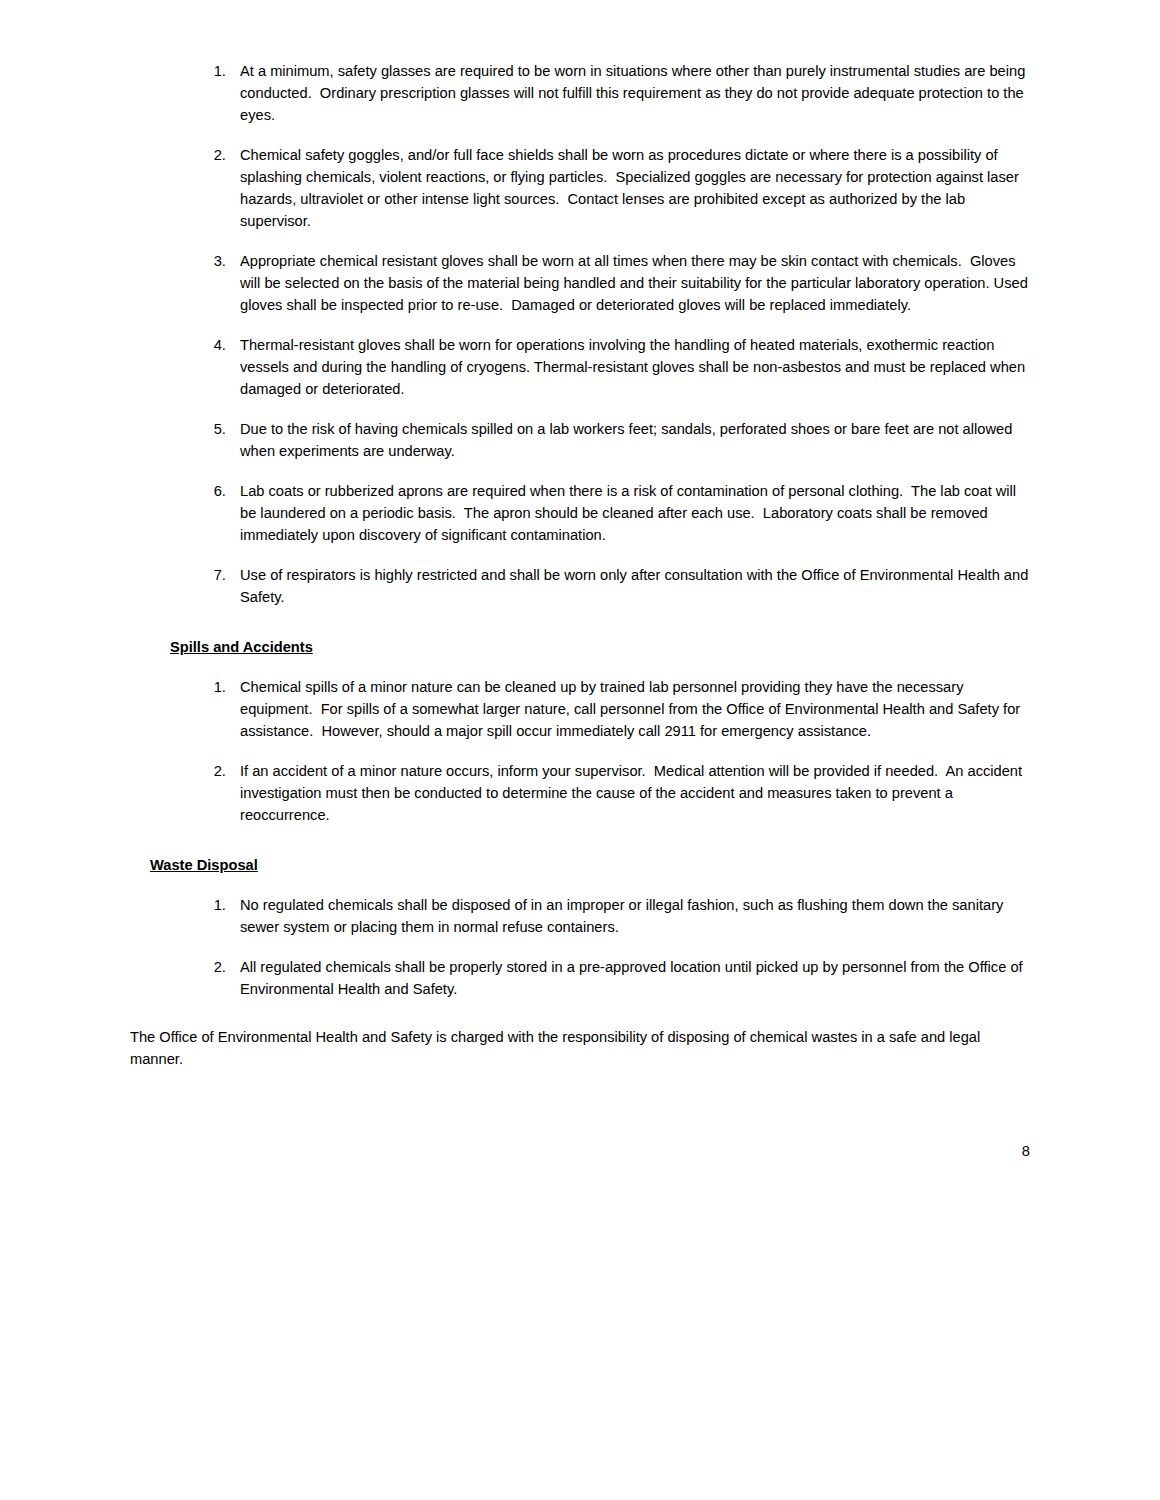At a minimum, safety glasses are required to be worn in situations where other than purely instrumental studies are being conducted. Ordinary prescription glasses will not fulfill this requirement as they do not provide adequate protection to the eyes.
Chemical safety goggles, and/or full face shields shall be worn as procedures dictate or where there is a possibility of splashing chemicals, violent reactions, or flying particles. Specialized goggles are necessary for protection against laser hazards, ultraviolet or other intense light sources. Contact lenses are prohibited except as authorized by the lab supervisor.
Appropriate chemical resistant gloves shall be worn at all times when there may be skin contact with chemicals. Gloves will be selected on the basis of the material being handled and their suitability for the particular laboratory operation. Used gloves shall be inspected prior to re-use. Damaged or deteriorated gloves will be replaced immediately.
Thermal-resistant gloves shall be worn for operations involving the handling of heated materials, exothermic reaction vessels and during the handling of cryogens. Thermal-resistant gloves shall be non-asbestos and must be replaced when damaged or deteriorated.
Due to the risk of having chemicals spilled on a lab workers feet; sandals, perforated shoes or bare feet are not allowed when experiments are underway.
Lab coats or rubberized aprons are required when there is a risk of contamination of personal clothing. The lab coat will be laundered on a periodic basis. The apron should be cleaned after each use. Laboratory coats shall be removed immediately upon discovery of significant contamination.
Use of respirators is highly restricted and shall be worn only after consultation with the Office of Environmental Health and Safety.
Spills and Accidents
Chemical spills of a minor nature can be cleaned up by trained lab personnel providing they have the necessary equipment. For spills of a somewhat larger nature, call personnel from the Office of Environmental Health and Safety for assistance. However, should a major spill occur immediately call 2911 for emergency assistance.
If an accident of a minor nature occurs, inform your supervisor. Medical attention will be provided if needed. An accident investigation must then be conducted to determine the cause of the accident and measures taken to prevent a reoccurrence.
Waste Disposal
No regulated chemicals shall be disposed of in an improper or illegal fashion, such as flushing them down the sanitary sewer system or placing them in normal refuse containers.
All regulated chemicals shall be properly stored in a pre-approved location until picked up by personnel from the Office of Environmental Health and Safety.
The Office of Environmental Health and Safety is charged with the responsibility of disposing of chemical wastes in a safe and legal manner.
8